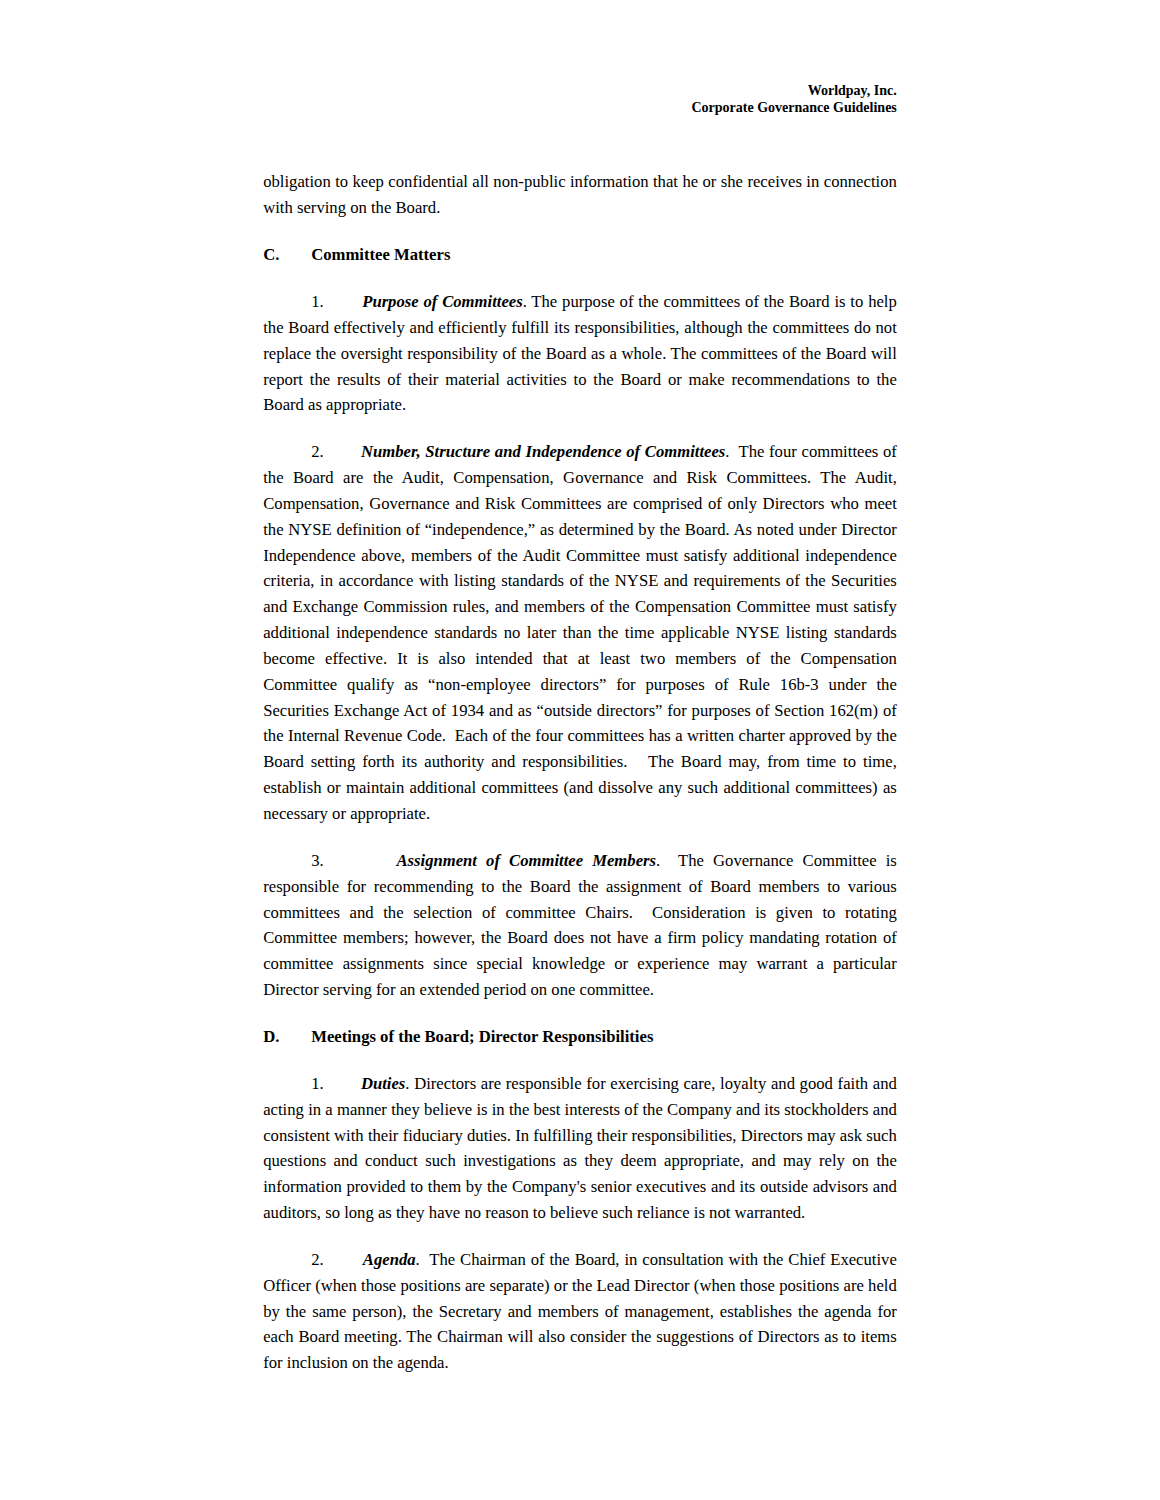Worldpay, Inc.
Corporate Governance Guidelines
obligation to keep confidential all non-public information that he or she receives in connection with serving on the Board.
C. Committee Matters
1. Purpose of Committees. The purpose of the committees of the Board is to help the Board effectively and efficiently fulfill its responsibilities, although the committees do not replace the oversight responsibility of the Board as a whole. The committees of the Board will report the results of their material activities to the Board or make recommendations to the Board as appropriate.
2. Number, Structure and Independence of Committees. The four committees of the Board are the Audit, Compensation, Governance and Risk Committees. The Audit, Compensation, Governance and Risk Committees are comprised of only Directors who meet the NYSE definition of “independence,” as determined by the Board. As noted under Director Independence above, members of the Audit Committee must satisfy additional independence criteria, in accordance with listing standards of the NYSE and requirements of the Securities and Exchange Commission rules, and members of the Compensation Committee must satisfy additional independence standards no later than the time applicable NYSE listing standards become effective. It is also intended that at least two members of the Compensation Committee qualify as “non-employee directors” for purposes of Rule 16b-3 under the Securities Exchange Act of 1934 and as “outside directors” for purposes of Section 162(m) of the Internal Revenue Code. Each of the four committees has a written charter approved by the Board setting forth its authority and responsibilities. The Board may, from time to time, establish or maintain additional committees (and dissolve any such additional committees) as necessary or appropriate.
3. Assignment of Committee Members. The Governance Committee is responsible for recommending to the Board the assignment of Board members to various committees and the selection of committee Chairs. Consideration is given to rotating Committee members; however, the Board does not have a firm policy mandating rotation of committee assignments since special knowledge or experience may warrant a particular Director serving for an extended period on one committee.
D. Meetings of the Board; Director Responsibilities
1. Duties. Directors are responsible for exercising care, loyalty and good faith and acting in a manner they believe is in the best interests of the Company and its stockholders and consistent with their fiduciary duties. In fulfilling their responsibilities, Directors may ask such questions and conduct such investigations as they deem appropriate, and may rely on the information provided to them by the Company's senior executives and its outside advisors and auditors, so long as they have no reason to believe such reliance is not warranted.
2. Agenda. The Chairman of the Board, in consultation with the Chief Executive Officer (when those positions are separate) or the Lead Director (when those positions are held by the same person), the Secretary and members of management, establishes the agenda for each Board meeting. The Chairman will also consider the suggestions of Directors as to items for inclusion on the agenda.